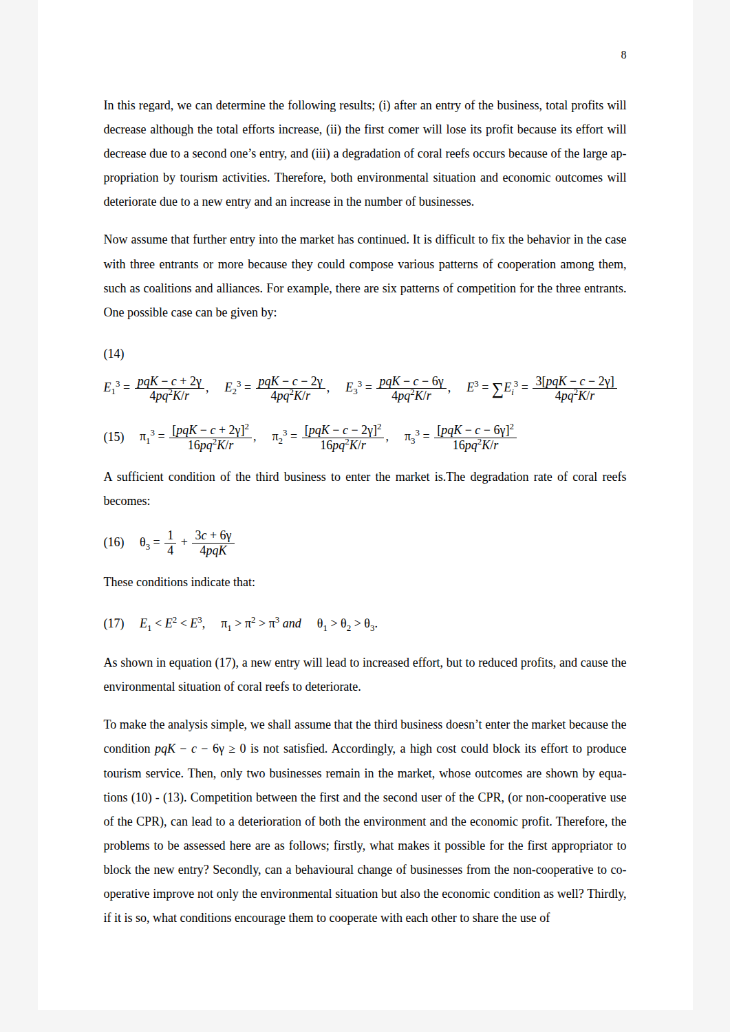8
In this regard, we can determine the following results; (i) after an entry of the business, total profits will decrease although the total efforts increase, (ii) the first comer will lose its profit because its effort will decrease due to a second one’s entry, and (iii) a degradation of coral reefs occurs because of the large appropriation by tourism activities. Therefore, both environmental situation and economic outcomes will deteriorate due to a new entry and an increase in the number of businesses.
Now assume that further entry into the market has continued. It is difficult to fix the behavior in the case with three entrants or more because they could compose various patterns of cooperation among them, such as coalitions and alliances. For example, there are six patterns of competition for the three entrants. One possible case can be given by:
(14) E13 = pqK − c + 2γ 4pq2K/r, E23 = pqK − c − 2γ 4pq2K/r, E33 = pqK − c − 6γ 4pq2K/r, E3 = ∑Ei3 = 3[pqK − c − 2γ] 4pq2K/r
(15) π13 = [pqK − c + 2γ]216pq2K/r, π23 = [pqK − c − 2γ]216pq2K/r, π33 = [pqK − c − 6γ]216pq2K/r
A sufficient condition of the third business to enter the market is.The degradation rate of coral reefs becomes:
(16) θ3 = 14 + 3c + 6γ 4pqK
These conditions indicate that:
(17) E1 < E2 < E3, π1 > π2 > π3 and θ1 > θ2 > θ3.
As shown in equation (17), a new entry will lead to increased effort, but to reduced profits, and cause the environmental situation of coral reefs to deteriorate.
To make the analysis simple, we shall assume that the third business doesn’t enter the market because the condition pqK − c − 6γ ≥ 0 is not satisfied. Accordingly, a high cost could block its effort to produce tourism service. Then, only two businesses remain in the market, whose outcomes are shown by equations (10) - (13). Competition between the first and the second user of the CPR, (or non-cooperative use of the CPR), can lead to a deterioration of both the environment and the economic profit. Therefore, the problems to be assessed here are as follows; firstly, what makes it possible for the first appropriator to block the new entry? Secondly, can a behavioural change of businesses from the non-cooperative to cooperative improve not only the environmental situation but also the economic condition as well? Thirdly, if it is so, what conditions encourage them to cooperate with each other to share the use of